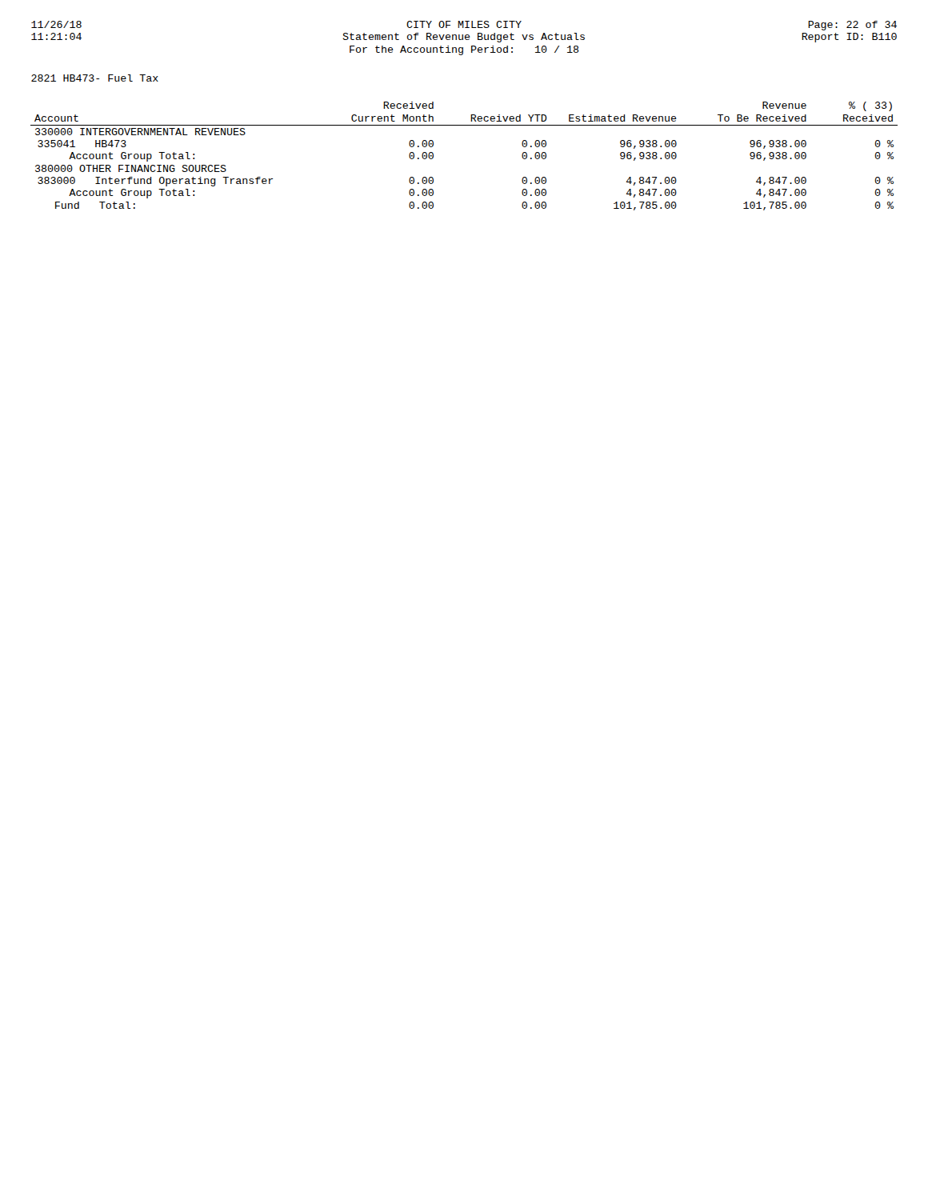| 11/26/18 | CITY OF MILES CITY | Page: 22 of 34 |
| 11:21:04 | Statement of Revenue Budget vs Actuals | Report ID: B110 |
| | For the Accounting Period: 10 / 18 | |
2821 HB473- Fuel Tax
| | Received | | | Revenue | % ( 33) |
| --- | --- | --- | --- | --- | --- |
| Account | Current Month | Received YTD | Estimated Revenue | To Be Received | Received |
| 330000 INTERGOVERNMENTAL REVENUES | | | | | |
| 335041 HB473 | 0.00 | 0.00 | 96,938.00 | 96,938.00 | 0 % |
| Account Group Total: | 0.00 | 0.00 | 96,938.00 | 96,938.00 | 0 % |
| 380000 OTHER FINANCING SOURCES | | | | | |
| 383000 Interfund Operating Transfer | 0.00 | 0.00 | 4,847.00 | 4,847.00 | 0 % |
| Account Group Total: | 0.00 | 0.00 | 4,847.00 | 4,847.00 | 0 % |
| Fund Total: | 0.00 | 0.00 | 101,785.00 | 101,785.00 | 0 % |